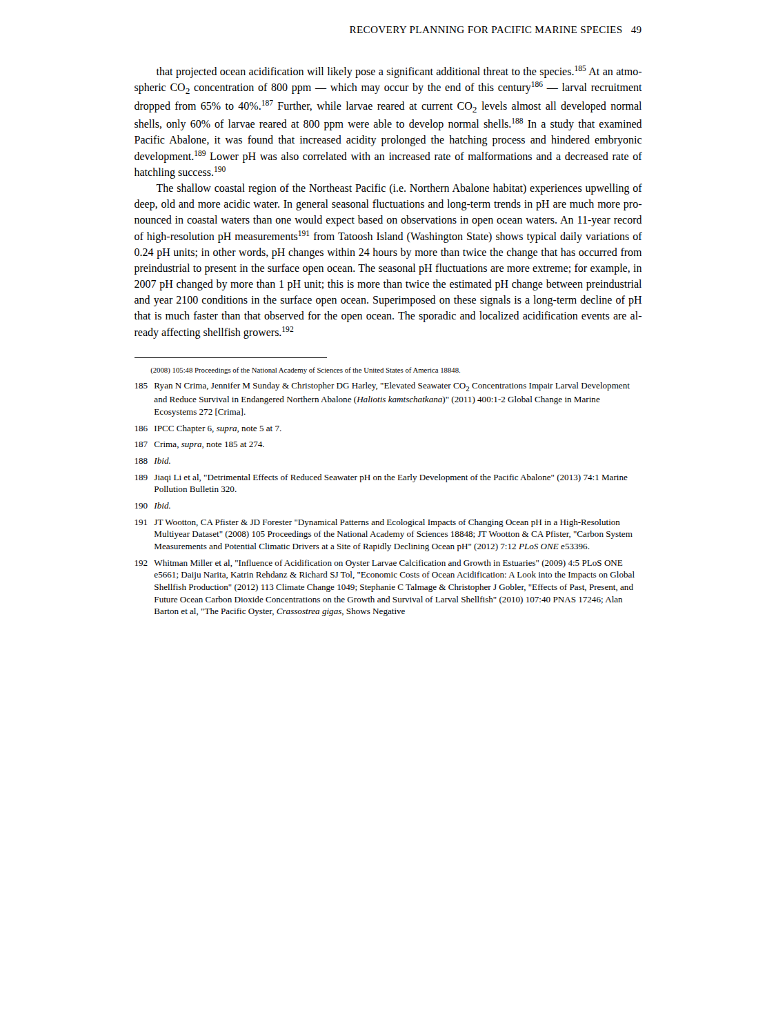RECOVERY PLANNING FOR PACIFIC MARINE SPECIES 49
that projected ocean acidification will likely pose a significant additional threat to the species.185 At an atmospheric CO2 concentration of 800 ppm — which may occur by the end of this century186 — larval recruitment dropped from 65% to 40%.187 Further, while larvae reared at current CO2 levels almost all developed normal shells, only 60% of larvae reared at 800 ppm were able to develop normal shells.188 In a study that examined Pacific Abalone, it was found that increased acidity prolonged the hatching process and hindered embryonic development.189 Lower pH was also correlated with an increased rate of malformations and a decreased rate of hatchling success.190
The shallow coastal region of the Northeast Pacific (i.e. Northern Abalone habitat) experiences upwelling of deep, old and more acidic water. In general seasonal fluctuations and long-term trends in pH are much more pronounced in coastal waters than one would expect based on observations in open ocean waters. An 11-year record of high-resolution pH measurements191 from Tatoosh Island (Washington State) shows typical daily variations of 0.24 pH units; in other words, pH changes within 24 hours by more than twice the change that has occurred from preindustrial to present in the surface open ocean. The seasonal pH fluctuations are more extreme; for example, in 2007 pH changed by more than 1 pH unit; this is more than twice the estimated pH change between preindustrial and year 2100 conditions in the surface open ocean. Superimposed on these signals is a long-term decline of pH that is much faster than that observed for the open ocean. The sporadic and localized acidification events are already affecting shellfish growers.192
(2008) 105:48 Proceedings of the National Academy of Sciences of the United States of America 18848.
185 Ryan N Crima, Jennifer M Sunday & Christopher DG Harley, "Elevated Seawater CO2 Concentrations Impair Larval Development and Reduce Survival in Endangered Northern Abalone (Haliotis kamtschatkana)" (2011) 400:1-2 Global Change in Marine Ecosystems 272 [Crima].
186 IPCC Chapter 6, supra, note 5 at 7.
187 Crima, supra, note 185 at 274.
188 Ibid.
189 Jiaqi Li et al, "Detrimental Effects of Reduced Seawater pH on the Early Development of the Pacific Abalone" (2013) 74:1 Marine Pollution Bulletin 320.
190 Ibid.
191 JT Wootton, CA Pfister & JD Forester "Dynamical Patterns and Ecological Impacts of Changing Ocean pH in a High-Resolution Multiyear Dataset" (2008) 105 Proceedings of the National Academy of Sciences 18848; JT Wootton & CA Pfister, "Carbon System Measurements and Potential Climatic Drivers at a Site of Rapidly Declining Ocean pH" (2012) 7:12 PLoS ONE e53396.
192 Whitman Miller et al, "Influence of Acidification on Oyster Larvae Calcification and Growth in Estuaries" (2009) 4:5 PLoS ONE e5661; Daiju Narita, Katrin Rehdanz & Richard SJ Tol, "Economic Costs of Ocean Acidification: A Look into the Impacts on Global Shellfish Production" (2012) 113 Climate Change 1049; Stephanie C Talmage & Christopher J Gobler, "Effects of Past, Present, and Future Ocean Carbon Dioxide Concentrations on the Growth and Survival of Larval Shellfish" (2010) 107:40 PNAS 17246; Alan Barton et al, "The Pacific Oyster, Crassostrea gigas, Shows Negative